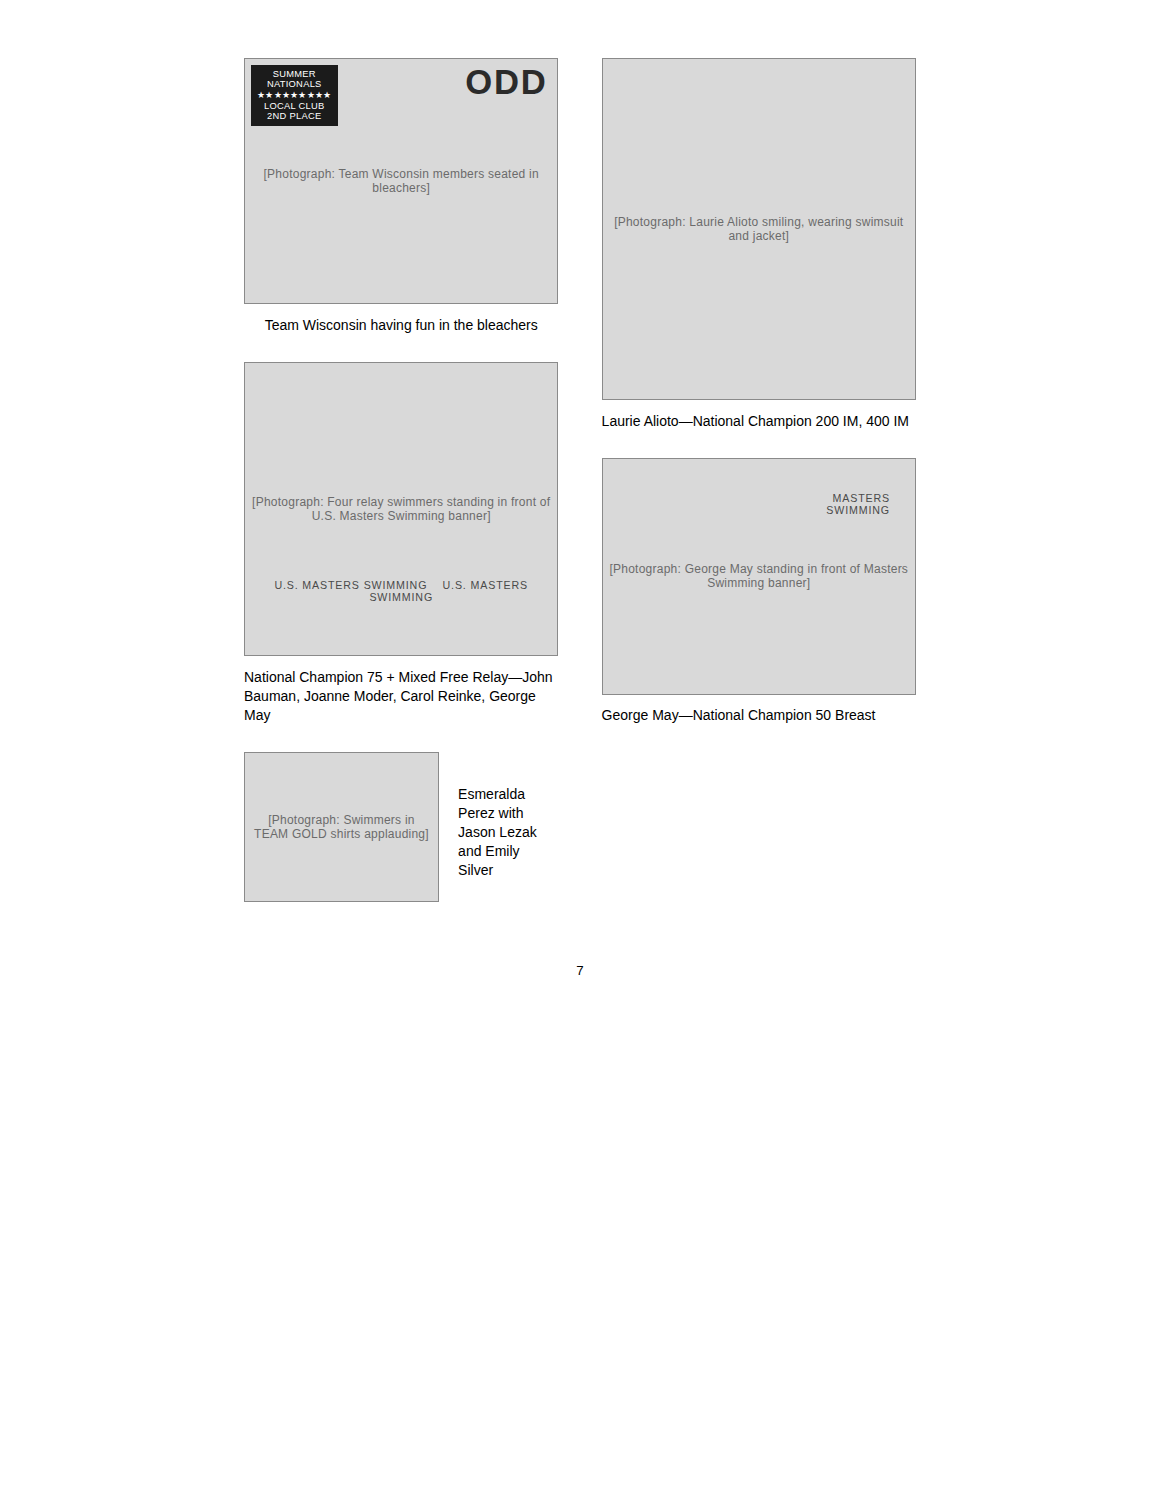SUMMER
NATIONALS
★★★★★★★★★
LOCAL CLUB
2ND PLACE
ODD
[Photograph: Team Wisconsin members seated in bleachers]
Team Wisconsin having fun in the bleachers
U.S. MASTERS SWIMMING U.S. MASTERS SWIMMING
[Photograph: Four relay swimmers standing in front of U.S. Masters Swimming banner]
National Champion 75 + Mixed Free Relay—John Bauman, Joanne Moder, Carol Reinke, George May
[Photograph: Swimmers in TEAM GOLD shirts applauding]
Esmeralda Perez with Jason Lezak and Emily Silver
[Photograph: Laurie Alioto smiling, wearing swimsuit and jacket]
Laurie Alioto—National Champion 200 IM, 400 IM
MASTERS
SWIMMING
[Photograph: George May standing in front of Masters Swimming banner]
George May—National Champion 50 Breast
7